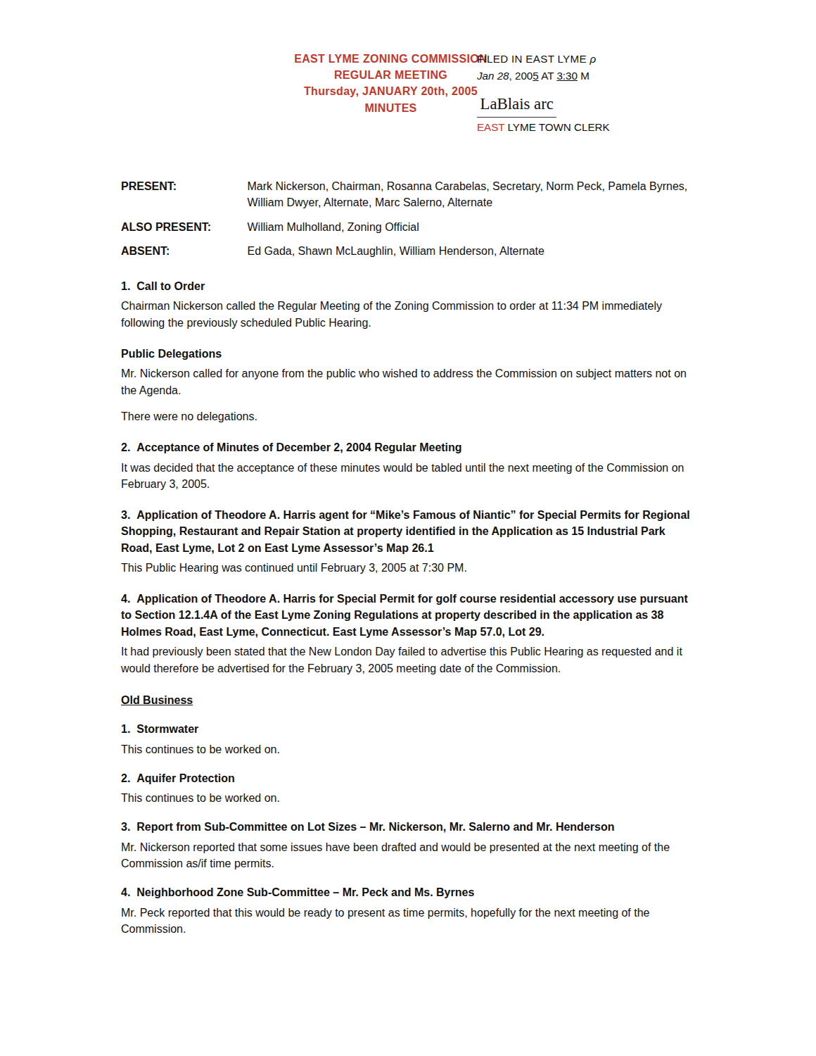FILED IN EAST LYME ρ
Jan 28, 2005 AT 3:30 M
LaBlais arc
EAST LYME TOWN CLERK
EAST LYME ZONING COMMISSION
REGULAR MEETING
Thursday, JANUARY 20th, 2005
MINUTES
| PRESENT: | Mark Nickerson, Chairman, Rosanna Carabelas, Secretary, Norm Peck, Pamela Byrnes, William Dwyer, Alternate, Marc Salerno, Alternate |
| ALSO PRESENT: | William Mulholland, Zoning Official |
| ABSENT: | Ed Gada, Shawn McLaughlin, William Henderson, Alternate |
1. Call to Order
Chairman Nickerson called the Regular Meeting of the Zoning Commission to order at 11:34 PM immediately following the previously scheduled Public Hearing.
Public Delegations
Mr. Nickerson called for anyone from the public who wished to address the Commission on subject matters not on the Agenda.
There were no delegations.
2. Acceptance of Minutes of December 2, 2004 Regular Meeting
It was decided that the acceptance of these minutes would be tabled until the next meeting of the Commission on February 3, 2005.
3. Application of Theodore A. Harris agent for “Mike’s Famous of Niantic” for Special Permits for Regional Shopping, Restaurant and Repair Station at property identified in the Application as 15 Industrial Park Road, East Lyme, Lot 2 on East Lyme Assessor’s Map 26.1
This Public Hearing was continued until February 3, 2005 at 7:30 PM.
4. Application of Theodore A. Harris for Special Permit for golf course residential accessory use pursuant to Section 12.1.4A of the East Lyme Zoning Regulations at property described in the application as 38 Holmes Road, East Lyme, Connecticut. East Lyme Assessor’s Map 57.0, Lot 29.
It had previously been stated that the New London Day failed to advertise this Public Hearing as requested and it would therefore be advertised for the February 3, 2005 meeting date of the Commission.
Old Business
1. Stormwater
This continues to be worked on.
2. Aquifer Protection
This continues to be worked on.
3. Report from Sub-Committee on Lot Sizes – Mr. Nickerson, Mr. Salerno and Mr. Henderson
Mr. Nickerson reported that some issues have been drafted and would be presented at the next meeting of the Commission as/if time permits.
4. Neighborhood Zone Sub-Committee – Mr. Peck and Ms. Byrnes
Mr. Peck reported that this would be ready to present as time permits, hopefully for the next meeting of the Commission.